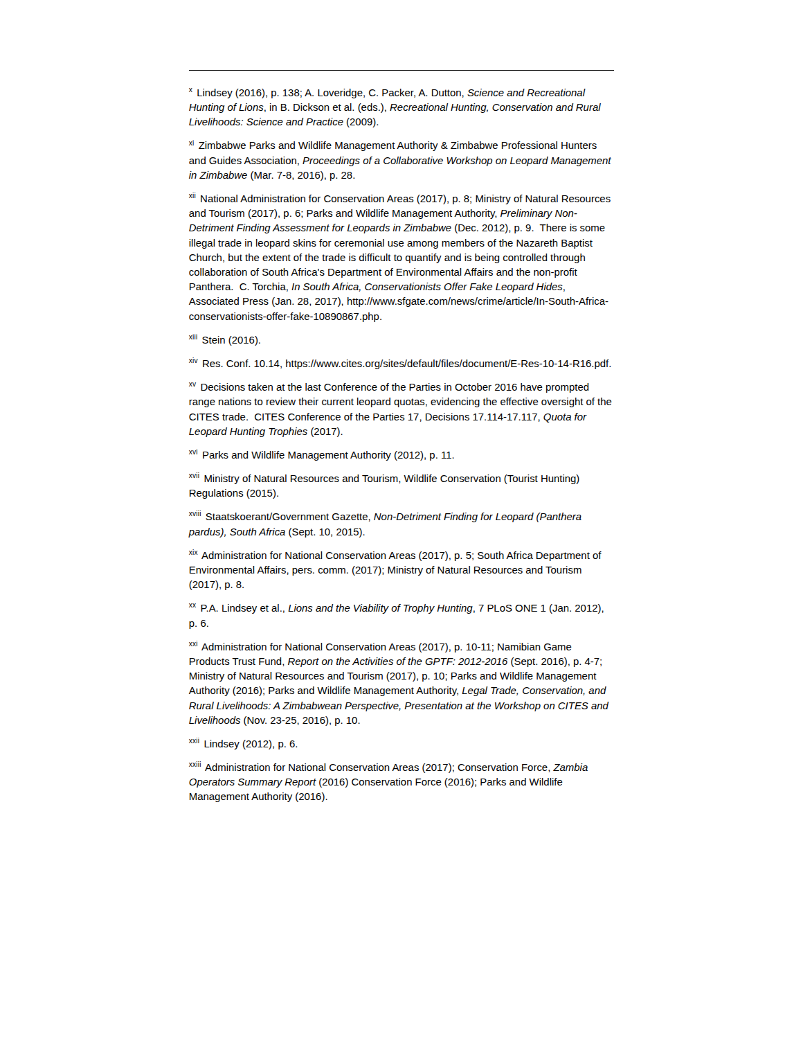x Lindsey (2016), p. 138; A. Loveridge, C. Packer, A. Dutton, Science and Recreational Hunting of Lions, in B. Dickson et al. (eds.), Recreational Hunting, Conservation and Rural Livelihoods: Science and Practice (2009).
xi Zimbabwe Parks and Wildlife Management Authority & Zimbabwe Professional Hunters and Guides Association, Proceedings of a Collaborative Workshop on Leopard Management in Zimbabwe (Mar. 7-8, 2016), p. 28.
xii National Administration for Conservation Areas (2017), p. 8; Ministry of Natural Resources and Tourism (2017), p. 6; Parks and Wildlife Management Authority, Preliminary Non-Detriment Finding Assessment for Leopards in Zimbabwe (Dec. 2012), p. 9. There is some illegal trade in leopard skins for ceremonial use among members of the Nazareth Baptist Church, but the extent of the trade is difficult to quantify and is being controlled through collaboration of South Africa's Department of Environmental Affairs and the non-profit Panthera. C. Torchia, In South Africa, Conservationists Offer Fake Leopard Hides, Associated Press (Jan. 28, 2017), http://www.sfgate.com/news/crime/article/In-South-Africa-conservationists-offer-fake-10890867.php.
xiii Stein (2016).
xiv Res. Conf. 10.14, https://www.cites.org/sites/default/files/document/E-Res-10-14-R16.pdf.
xv Decisions taken at the last Conference of the Parties in October 2016 have prompted range nations to review their current leopard quotas, evidencing the effective oversight of the CITES trade. CITES Conference of the Parties 17, Decisions 17.114-17.117, Quota for Leopard Hunting Trophies (2017).
xvi Parks and Wildlife Management Authority (2012), p. 11.
xvii Ministry of Natural Resources and Tourism, Wildlife Conservation (Tourist Hunting) Regulations (2015).
xviii Staatskoerant/Government Gazette, Non-Detriment Finding for Leopard (Panthera pardus), South Africa (Sept. 10, 2015).
xix Administration for National Conservation Areas (2017), p. 5; South Africa Department of Environmental Affairs, pers. comm. (2017); Ministry of Natural Resources and Tourism (2017), p. 8.
xx P.A. Lindsey et al., Lions and the Viability of Trophy Hunting, 7 PLoS ONE 1 (Jan. 2012), p. 6.
xxi Administration for National Conservation Areas (2017), p. 10-11; Namibian Game Products Trust Fund, Report on the Activities of the GPTF: 2012-2016 (Sept. 2016), p. 4-7; Ministry of Natural Resources and Tourism (2017), p. 10; Parks and Wildlife Management Authority (2016); Parks and Wildlife Management Authority, Legal Trade, Conservation, and Rural Livelihoods: A Zimbabwean Perspective, Presentation at the Workshop on CITES and Livelihoods (Nov. 23-25, 2016), p. 10.
xxii Lindsey (2012), p. 6.
xxiii Administration for National Conservation Areas (2017); Conservation Force, Zambia Operators Summary Report (2016) Conservation Force (2016); Parks and Wildlife Management Authority (2016).